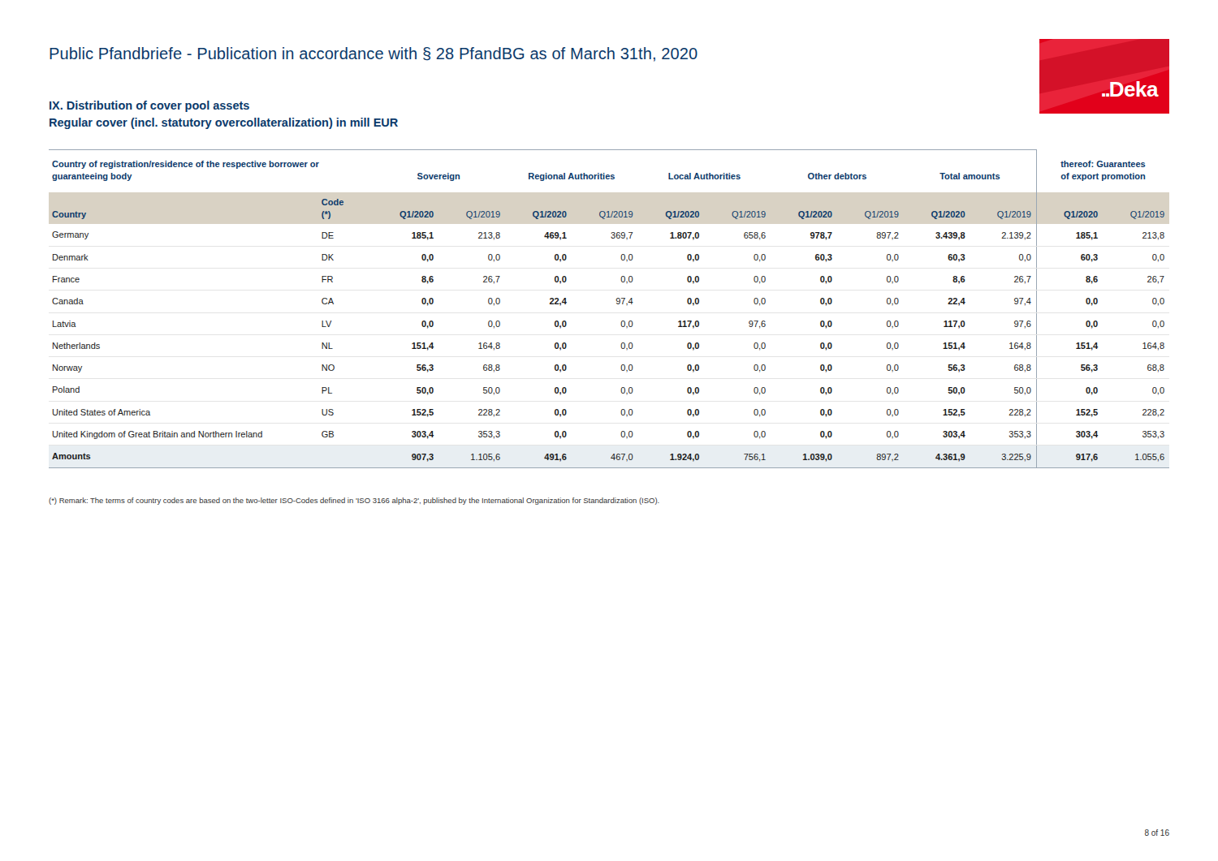Public Pfandbriefe - Publication in accordance with § 28 PfandBG as of March 31th, 2020
.. Deka
IX. Distribution of cover pool assets Regular cover (incl. statutory overcollateralization) in mill EUR
| Country of registration/residence of the respective borrower or guaranteeing body | Sovereign | Regional Authorities | Local Authorities | Other debtors | Total amounts | thereof: Guarantees of export promotion |
| --- | --- | --- | --- | --- | --- | --- |
| Country | Code (*) | Q1/2020 | Q1/2019 | Q1/2020 | Q1/2019 | Q1/2020 | Q1/2019 | Q1/2020 | Q1/2019 | Q1/2020 | Q1/2019 | Q1/2020 | Q1/2019 |
| Germany | DE | 185,1 | 213,8 | 469,1 | 369,7 | 1.807,0 | 658,6 | 978,7 | 897,2 | 3.439,8 | 2.139,2 | 185,1 | 213,8 |
| Denmark | DK | 0,0 | 0,0 | 0,0 | 0,0 | 0,0 | 0,0 | 60,3 | 0,0 | 60,3 | 0,0 | 60,3 | 0,0 |
| France | FR | 8,6 | 26,7 | 0,0 | 0,0 | 0,0 | 0,0 | 0,0 | 0,0 | 8,6 | 26,7 | 8,6 | 26,7 |
| Canada | CA | 0,0 | 0,0 | 22,4 | 97,4 | 0,0 | 0,0 | 0,0 | 0,0 | 22,4 | 97,4 | 0,0 | 0,0 |
| Latvia | LV | 0,0 | 0,0 | 0,0 | 0,0 | 117,0 | 97,6 | 0,0 | 0,0 | 117,0 | 97,6 | 0,0 | 0,0 |
| Netherlands | NL | 151,4 | 164,8 | 0,0 | 0,0 | 0,0 | 0,0 | 0,0 | 0,0 | 151,4 | 164,8 | 151,4 | 164,8 |
| Norway | NO | 56,3 | 68,8 | 0,0 | 0,0 | 0,0 | 0,0 | 0,0 | 0,0 | 56,3 | 68,8 | 56,3 | 68,8 |
| Poland | PL | 50,0 | 50,0 | 0,0 | 0,0 | 0,0 | 0,0 | 0,0 | 0,0 | 50,0 | 50,0 | 0,0 | 0,0 |
| United States of America | US | 152,5 | 228,2 | 0,0 | 0,0 | 0,0 | 0,0 | 0,0 | 0,0 | 152,5 | 228,2 | 152,5 | 228,2 |
| United Kingdom of Great Britain and Northern Ireland | GB | 303,4 | 353,3 | 0,0 | 0,0 | 0,0 | 0,0 | 0,0 | 0,0 | 303,4 | 353,3 | 303,4 | 353,3 |
| Amounts | 907,3 | 1.105,6 | 491,6 | 467,0 | 1.924,0 | 756,1 | 1.039,0 | 897,2 | 4.361,9 | 3.225,9 | 917,6 | 1.055,6 |
(*) Remark: The terms of country codes are based on the two-letter ISO-Codes defined in 'ISO 3166 alpha-2', published by the International Organization for Standardization (ISO).
8 of 16